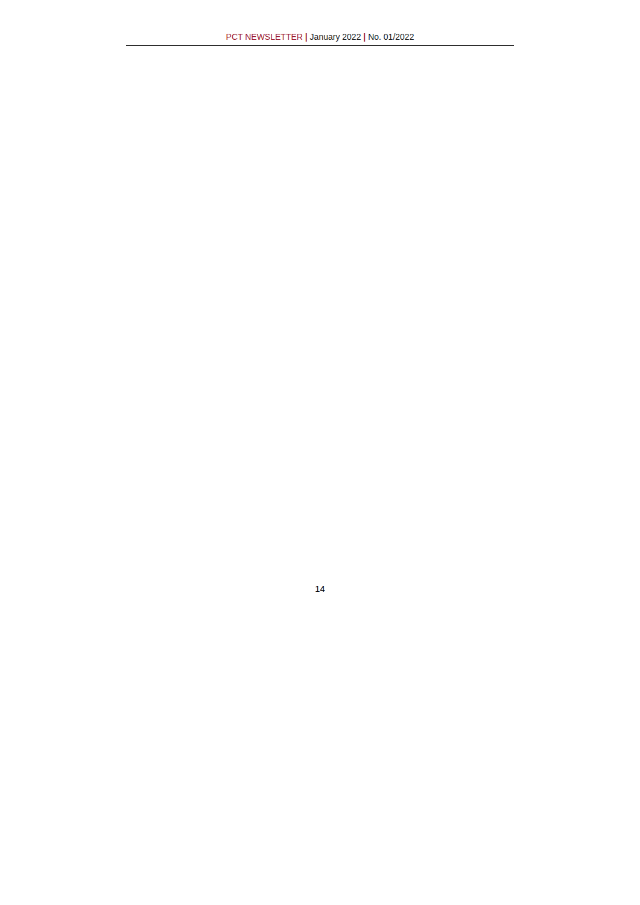PCT NEWSLETTER | January 2022 | No. 01/2022
14